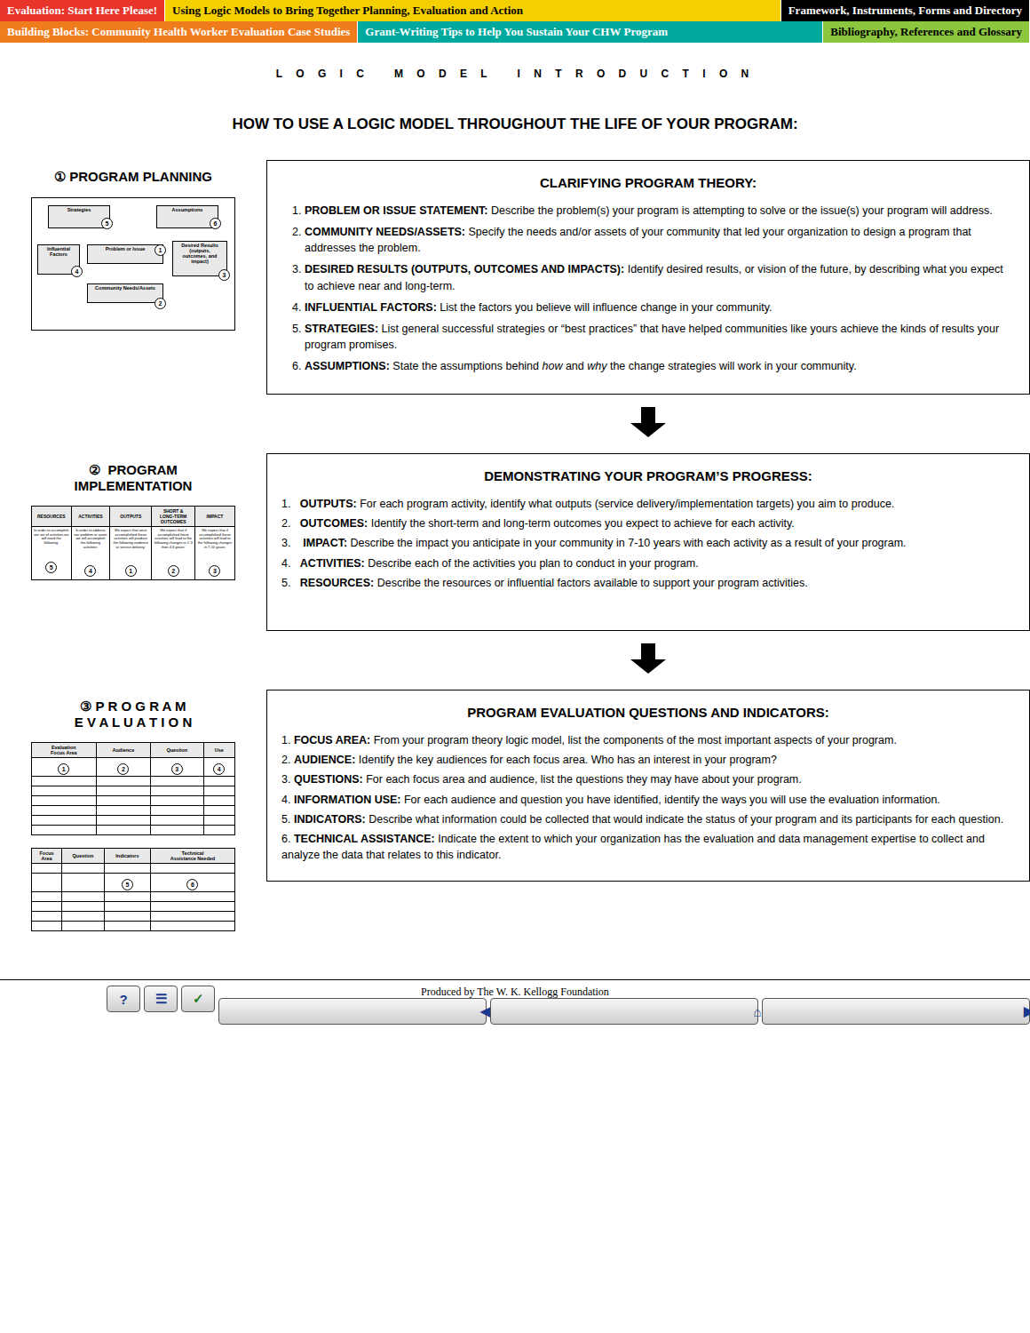Evaluation: Start Here Please!
Using Logic Models to Bring Together Planning, Evaluation and Action
Framework, Instruments, Forms and Directory
Building Blocks: Community Health Worker Evaluation Case Studies
Grant-Writing Tips to Help You Sustain Your CHW Program
Bibliography, References and Glossary
L O G I C M O D E L I N T R O D U C T I O N
HOW TO USE A LOGIC MODEL THROUGHOUT THE LIFE OF YOUR PROGRAM:
① PROGRAM PLANNING
Strategies
5
Assumptions
6
Influential
Factors
4
Problem or Issue
1
Desired Results
(outputs,
outcomes, and
impact)
3
Community Needs/Assets
2
CLARIFYING PROGRAM THEORY:
PROBLEM OR ISSUE STATEMENT: Describe the problem(s) your program is attempting to solve or the issue(s) your program will address.
COMMUNITY NEEDS/ASSETS: Specify the needs and/or assets of your community that led your organization to design a program that addresses the problem.
DESIRED RESULTS (OUTPUTS, OUTCOMES AND IMPACTS): Identify desired results, or vision of the future, by describing what you expect to achieve near and long-term.
INFLUENTIAL FACTORS: List the factors you believe will influence change in your community.
STRATEGIES: List general successful strategies or “best practices” that have helped communities like yours achieve the kinds of results your program promises.
ASSUMPTIONS: State the assumptions behind how and why the change strategies will work in your community.
② PROGRAM
IMPLEMENTATION
| RESOURCES | ACTIVITIES | OUTPUTS | SHORT & LONG-TERM OUTCOMES | IMPACT |
| --- | --- | --- | --- | --- |
| In order to accomplish our set of activities we will need the following: 5 | In order to address our problem or asset we will accomplish the following activities: 4 | We expect that once accomplished these activities will produce the following evidence or service delivery: 1 | We expect that if accomplished these activities will lead to the following changes in 1-3 then 4-6 years: 2 | We expect that if accomplished these activities will lead to the following changes in 7-10 years: 3 |
DEMONSTRATING YOUR PROGRAM’S PROGRESS:
1. OUTPUTS: For each program activity, identify what outputs (service delivery/implementation targets) you aim to produce.
2. OUTCOMES: Identify the short-term and long-term outcomes you expect to achieve for each activity.
3. IMPACT: Describe the impact you anticipate in your community in 7-10 years with each activity as a result of your program.
4. ACTIVITIES: Describe each of the activities you plan to conduct in your program.
5. RESOURCES: Describe the resources or influential factors available to support your program activities.
③ P R O G R A M
E V A L U A T I O N
| Evaluation Focus Area | Audience | Question | Use |
| --- | --- | --- | --- |
| 1 | 2 | 3 | 4 |
| Focus Area | Question | Indicators | Technical Assistance Needed |
| --- | --- | --- | --- |
| | | 5 | 6 |
PROGRAM EVALUATION QUESTIONS AND INDICATORS:
1. FOCUS AREA: From your program theory logic model, list the components of the most important aspects of your program.
2. AUDIENCE: Identify the key audiences for each focus area. Who has an interest in your program?
3. QUESTIONS: For each focus area and audience, list the questions they may have about your program.
4. INFORMATION USE: For each audience and question you have identified, identify the ways you will use the evaluation information.
5. INDICATORS: Describe what information could be collected that would indicate the status of your program and its participants for each question.
6. TECHNICAL ASSISTANCE: Indicate the extent to which your organization has the evaluation and data management expertise to collect and analyze the data that relates to this indicator.
Produced by The W. K. Kellogg Foundation
52
?
☰
✓
◀
⌂
▶